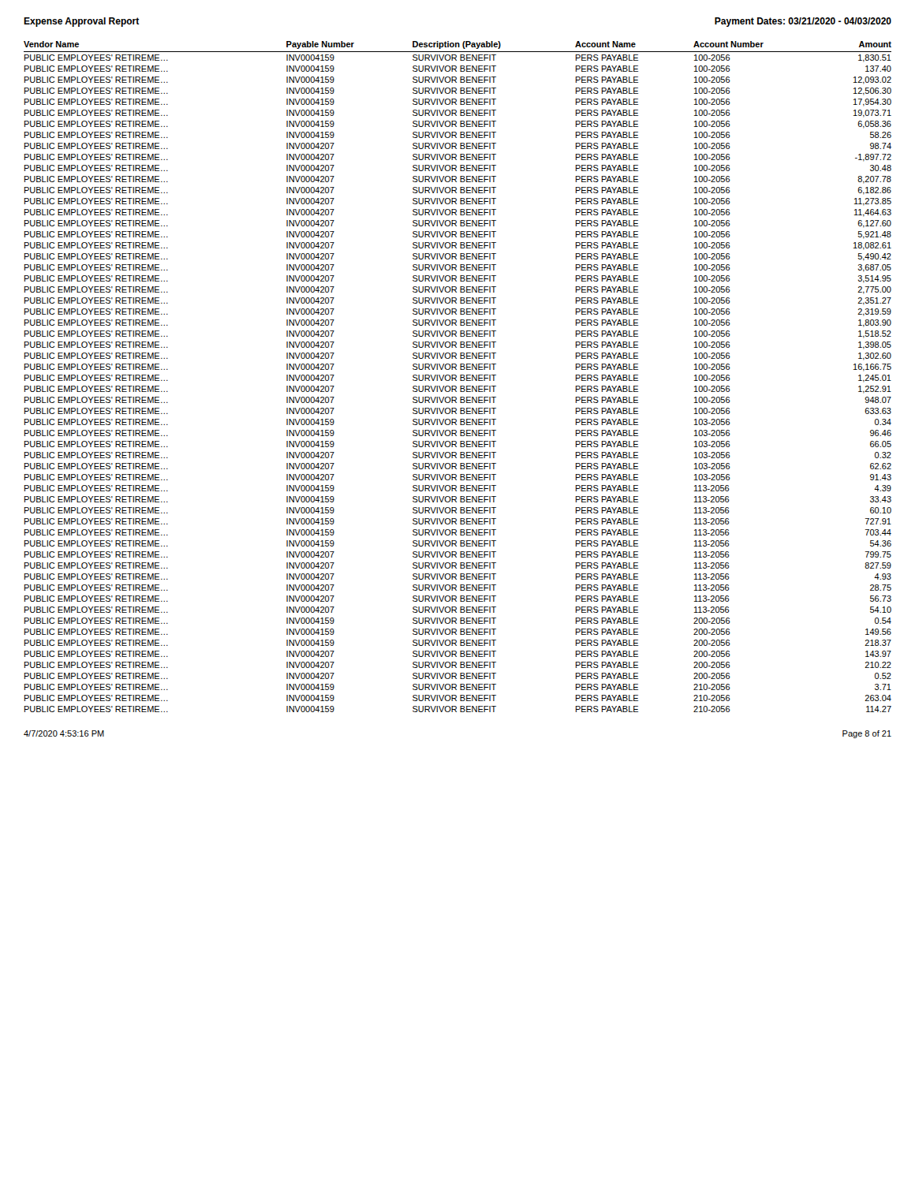Expense Approval Report Payment Dates: 03/21/2020 - 04/03/2020
| Vendor Name | Payable Number | Description (Payable) | Account Name | Account Number | Amount |
| --- | --- | --- | --- | --- | --- |
| PUBLIC EMPLOYEES' RETIREME… | INV0004159 | SURVIVOR BENEFIT | PERS PAYABLE | 100-2056 | 1,830.51 |
| PUBLIC EMPLOYEES' RETIREME… | INV0004159 | SURVIVOR BENEFIT | PERS PAYABLE | 100-2056 | 137.40 |
| PUBLIC EMPLOYEES' RETIREME… | INV0004159 | SURVIVOR BENEFIT | PERS PAYABLE | 100-2056 | 12,093.02 |
| PUBLIC EMPLOYEES' RETIREME… | INV0004159 | SURVIVOR BENEFIT | PERS PAYABLE | 100-2056 | 12,506.30 |
| PUBLIC EMPLOYEES' RETIREME… | INV0004159 | SURVIVOR BENEFIT | PERS PAYABLE | 100-2056 | 17,954.30 |
| PUBLIC EMPLOYEES' RETIREME… | INV0004159 | SURVIVOR BENEFIT | PERS PAYABLE | 100-2056 | 19,073.71 |
| PUBLIC EMPLOYEES' RETIREME… | INV0004159 | SURVIVOR BENEFIT | PERS PAYABLE | 100-2056 | 6,058.36 |
| PUBLIC EMPLOYEES' RETIREME… | INV0004159 | SURVIVOR BENEFIT | PERS PAYABLE | 100-2056 | 58.26 |
| PUBLIC EMPLOYEES' RETIREME… | INV0004207 | SURVIVOR BENEFIT | PERS PAYABLE | 100-2056 | 98.74 |
| PUBLIC EMPLOYEES' RETIREME… | INV0004207 | SURVIVOR BENEFIT | PERS PAYABLE | 100-2056 | -1,897.72 |
| PUBLIC EMPLOYEES' RETIREME… | INV0004207 | SURVIVOR BENEFIT | PERS PAYABLE | 100-2056 | 30.48 |
| PUBLIC EMPLOYEES' RETIREME… | INV0004207 | SURVIVOR BENEFIT | PERS PAYABLE | 100-2056 | 8,207.78 |
| PUBLIC EMPLOYEES' RETIREME… | INV0004207 | SURVIVOR BENEFIT | PERS PAYABLE | 100-2056 | 6,182.86 |
| PUBLIC EMPLOYEES' RETIREME… | INV0004207 | SURVIVOR BENEFIT | PERS PAYABLE | 100-2056 | 11,273.85 |
| PUBLIC EMPLOYEES' RETIREME… | INV0004207 | SURVIVOR BENEFIT | PERS PAYABLE | 100-2056 | 11,464.63 |
| PUBLIC EMPLOYEES' RETIREME… | INV0004207 | SURVIVOR BENEFIT | PERS PAYABLE | 100-2056 | 6,127.60 |
| PUBLIC EMPLOYEES' RETIREME… | INV0004207 | SURVIVOR BENEFIT | PERS PAYABLE | 100-2056 | 5,921.48 |
| PUBLIC EMPLOYEES' RETIREME… | INV0004207 | SURVIVOR BENEFIT | PERS PAYABLE | 100-2056 | 18,082.61 |
| PUBLIC EMPLOYEES' RETIREME… | INV0004207 | SURVIVOR BENEFIT | PERS PAYABLE | 100-2056 | 5,490.42 |
| PUBLIC EMPLOYEES' RETIREME… | INV0004207 | SURVIVOR BENEFIT | PERS PAYABLE | 100-2056 | 3,687.05 |
| PUBLIC EMPLOYEES' RETIREME… | INV0004207 | SURVIVOR BENEFIT | PERS PAYABLE | 100-2056 | 3,514.95 |
| PUBLIC EMPLOYEES' RETIREME… | INV0004207 | SURVIVOR BENEFIT | PERS PAYABLE | 100-2056 | 2,775.00 |
| PUBLIC EMPLOYEES' RETIREME… | INV0004207 | SURVIVOR BENEFIT | PERS PAYABLE | 100-2056 | 2,351.27 |
| PUBLIC EMPLOYEES' RETIREME… | INV0004207 | SURVIVOR BENEFIT | PERS PAYABLE | 100-2056 | 2,319.59 |
| PUBLIC EMPLOYEES' RETIREME… | INV0004207 | SURVIVOR BENEFIT | PERS PAYABLE | 100-2056 | 1,803.90 |
| PUBLIC EMPLOYEES' RETIREME… | INV0004207 | SURVIVOR BENEFIT | PERS PAYABLE | 100-2056 | 1,518.52 |
| PUBLIC EMPLOYEES' RETIREME… | INV0004207 | SURVIVOR BENEFIT | PERS PAYABLE | 100-2056 | 1,398.05 |
| PUBLIC EMPLOYEES' RETIREME… | INV0004207 | SURVIVOR BENEFIT | PERS PAYABLE | 100-2056 | 1,302.60 |
| PUBLIC EMPLOYEES' RETIREME… | INV0004207 | SURVIVOR BENEFIT | PERS PAYABLE | 100-2056 | 16,166.75 |
| PUBLIC EMPLOYEES' RETIREME… | INV0004207 | SURVIVOR BENEFIT | PERS PAYABLE | 100-2056 | 1,245.01 |
| PUBLIC EMPLOYEES' RETIREME… | INV0004207 | SURVIVOR BENEFIT | PERS PAYABLE | 100-2056 | 1,252.91 |
| PUBLIC EMPLOYEES' RETIREME… | INV0004207 | SURVIVOR BENEFIT | PERS PAYABLE | 100-2056 | 948.07 |
| PUBLIC EMPLOYEES' RETIREME… | INV0004207 | SURVIVOR BENEFIT | PERS PAYABLE | 100-2056 | 633.63 |
| PUBLIC EMPLOYEES' RETIREME… | INV0004159 | SURVIVOR BENEFIT | PERS PAYABLE | 103-2056 | 0.34 |
| PUBLIC EMPLOYEES' RETIREME… | INV0004159 | SURVIVOR BENEFIT | PERS PAYABLE | 103-2056 | 96.46 |
| PUBLIC EMPLOYEES' RETIREME… | INV0004159 | SURVIVOR BENEFIT | PERS PAYABLE | 103-2056 | 66.05 |
| PUBLIC EMPLOYEES' RETIREME… | INV0004207 | SURVIVOR BENEFIT | PERS PAYABLE | 103-2056 | 0.32 |
| PUBLIC EMPLOYEES' RETIREME… | INV0004207 | SURVIVOR BENEFIT | PERS PAYABLE | 103-2056 | 62.62 |
| PUBLIC EMPLOYEES' RETIREME… | INV0004207 | SURVIVOR BENEFIT | PERS PAYABLE | 103-2056 | 91.43 |
| PUBLIC EMPLOYEES' RETIREME… | INV0004159 | SURVIVOR BENEFIT | PERS PAYABLE | 113-2056 | 4.39 |
| PUBLIC EMPLOYEES' RETIREME… | INV0004159 | SURVIVOR BENEFIT | PERS PAYABLE | 113-2056 | 33.43 |
| PUBLIC EMPLOYEES' RETIREME… | INV0004159 | SURVIVOR BENEFIT | PERS PAYABLE | 113-2056 | 60.10 |
| PUBLIC EMPLOYEES' RETIREME… | INV0004159 | SURVIVOR BENEFIT | PERS PAYABLE | 113-2056 | 727.91 |
| PUBLIC EMPLOYEES' RETIREME… | INV0004159 | SURVIVOR BENEFIT | PERS PAYABLE | 113-2056 | 703.44 |
| PUBLIC EMPLOYEES' RETIREME… | INV0004159 | SURVIVOR BENEFIT | PERS PAYABLE | 113-2056 | 54.36 |
| PUBLIC EMPLOYEES' RETIREME… | INV0004207 | SURVIVOR BENEFIT | PERS PAYABLE | 113-2056 | 799.75 |
| PUBLIC EMPLOYEES' RETIREME… | INV0004207 | SURVIVOR BENEFIT | PERS PAYABLE | 113-2056 | 827.59 |
| PUBLIC EMPLOYEES' RETIREME… | INV0004207 | SURVIVOR BENEFIT | PERS PAYABLE | 113-2056 | 4.93 |
| PUBLIC EMPLOYEES' RETIREME… | INV0004207 | SURVIVOR BENEFIT | PERS PAYABLE | 113-2056 | 28.75 |
| PUBLIC EMPLOYEES' RETIREME… | INV0004207 | SURVIVOR BENEFIT | PERS PAYABLE | 113-2056 | 56.73 |
| PUBLIC EMPLOYEES' RETIREME… | INV0004207 | SURVIVOR BENEFIT | PERS PAYABLE | 113-2056 | 54.10 |
| PUBLIC EMPLOYEES' RETIREME… | INV0004159 | SURVIVOR BENEFIT | PERS PAYABLE | 200-2056 | 0.54 |
| PUBLIC EMPLOYEES' RETIREME… | INV0004159 | SURVIVOR BENEFIT | PERS PAYABLE | 200-2056 | 149.56 |
| PUBLIC EMPLOYEES' RETIREME… | INV0004159 | SURVIVOR BENEFIT | PERS PAYABLE | 200-2056 | 218.37 |
| PUBLIC EMPLOYEES' RETIREME… | INV0004207 | SURVIVOR BENEFIT | PERS PAYABLE | 200-2056 | 143.97 |
| PUBLIC EMPLOYEES' RETIREME… | INV0004207 | SURVIVOR BENEFIT | PERS PAYABLE | 200-2056 | 210.22 |
| PUBLIC EMPLOYEES' RETIREME… | INV0004207 | SURVIVOR BENEFIT | PERS PAYABLE | 200-2056 | 0.52 |
| PUBLIC EMPLOYEES' RETIREME… | INV0004159 | SURVIVOR BENEFIT | PERS PAYABLE | 210-2056 | 3.71 |
| PUBLIC EMPLOYEES' RETIREME… | INV0004159 | SURVIVOR BENEFIT | PERS PAYABLE | 210-2056 | 263.04 |
| PUBLIC EMPLOYEES' RETIREME… | INV0004159 | SURVIVOR BENEFIT | PERS PAYABLE | 210-2056 | 114.27 |
4/7/2020 4:53:16 PM Page 8 of 21